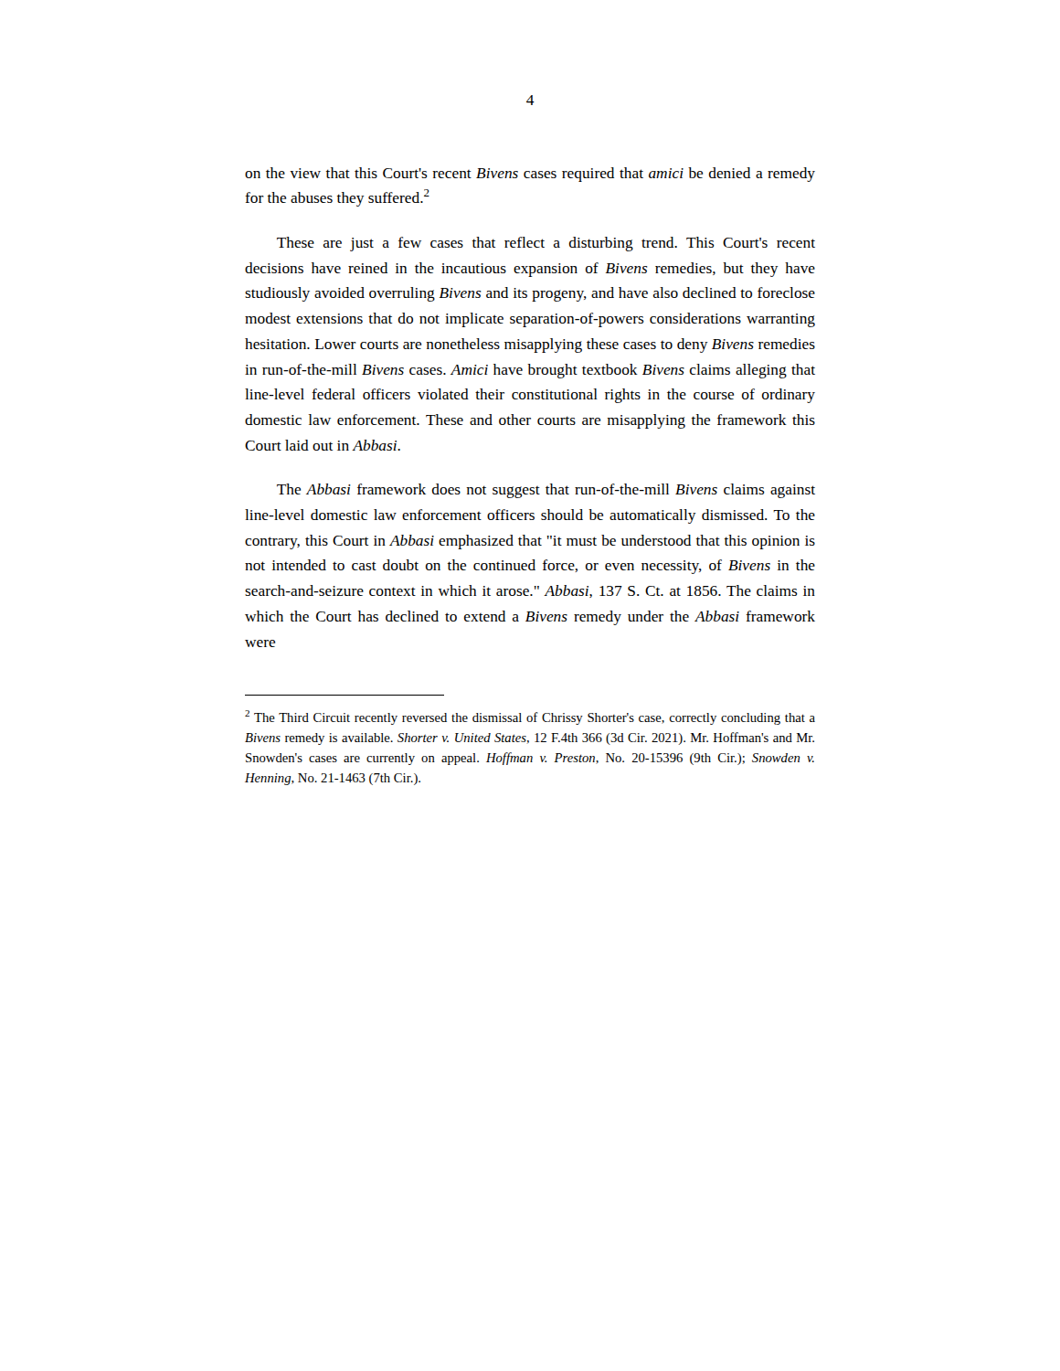4
on the view that this Court's recent Bivens cases required that amici be denied a remedy for the abuses they suffered.2
These are just a few cases that reflect a disturbing trend. This Court's recent decisions have reined in the incautious expansion of Bivens remedies, but they have studiously avoided overruling Bivens and its progeny, and have also declined to foreclose modest extensions that do not implicate separation-of-powers considerations warranting hesitation. Lower courts are nonetheless misapplying these cases to deny Bivens remedies in run-of-the-mill Bivens cases. Amici have brought textbook Bivens claims alleging that line-level federal officers violated their constitutional rights in the course of ordinary domestic law enforcement. These and other courts are misapplying the framework this Court laid out in Abbasi.
The Abbasi framework does not suggest that run-of-the-mill Bivens claims against line-level domestic law enforcement officers should be automatically dismissed. To the contrary, this Court in Abbasi emphasized that "it must be understood that this opinion is not intended to cast doubt on the continued force, or even necessity, of Bivens in the search-and-seizure context in which it arose." Abbasi, 137 S. Ct. at 1856. The claims in which the Court has declined to extend a Bivens remedy under the Abbasi framework were
2 The Third Circuit recently reversed the dismissal of Chrissy Shorter's case, correctly concluding that a Bivens remedy is available. Shorter v. United States, 12 F.4th 366 (3d Cir. 2021). Mr. Hoffman's and Mr. Snowden's cases are currently on appeal. Hoffman v. Preston, No. 20-15396 (9th Cir.); Snowden v. Henning, No. 21-1463 (7th Cir.).